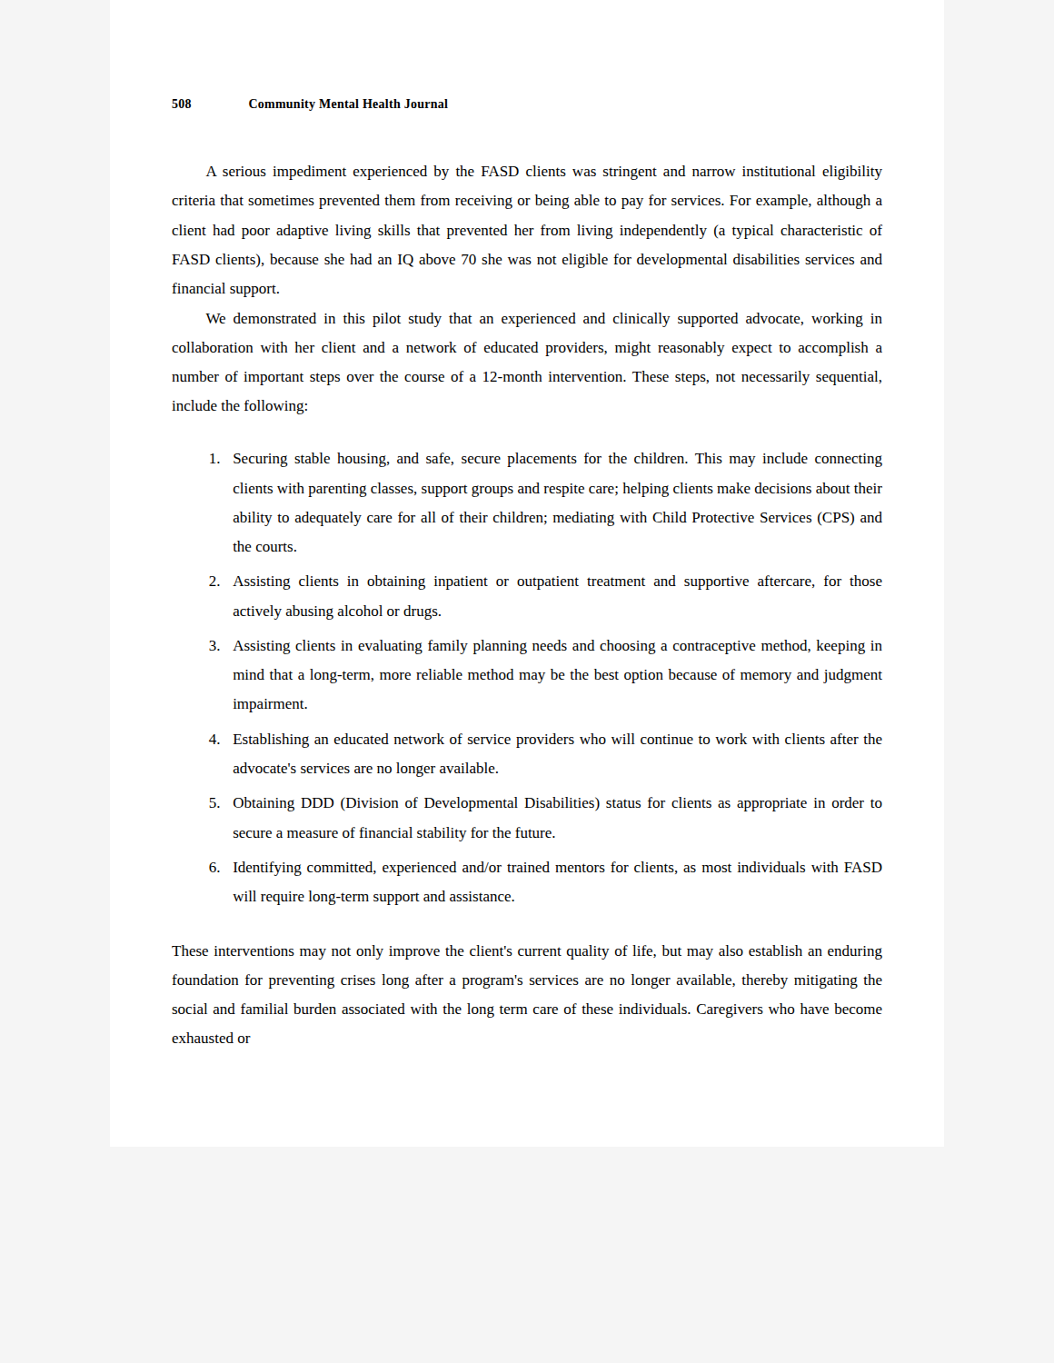508 Community Mental Health Journal
A serious impediment experienced by the FASD clients was stringent and narrow institutional eligibility criteria that sometimes prevented them from receiving or being able to pay for services. For example, although a client had poor adaptive living skills that prevented her from living independently (a typical characteristic of FASD clients), because she had an IQ above 70 she was not eligible for developmental disabilities services and financial support.
We demonstrated in this pilot study that an experienced and clinically supported advocate, working in collaboration with her client and a network of educated providers, might reasonably expect to accomplish a number of important steps over the course of a 12-month intervention. These steps, not necessarily sequential, include the following:
Securing stable housing, and safe, secure placements for the children. This may include connecting clients with parenting classes, support groups and respite care; helping clients make decisions about their ability to adequately care for all of their children; mediating with Child Protective Services (CPS) and the courts.
Assisting clients in obtaining inpatient or outpatient treatment and supportive aftercare, for those actively abusing alcohol or drugs.
Assisting clients in evaluating family planning needs and choosing a contraceptive method, keeping in mind that a long-term, more reliable method may be the best option because of memory and judgment impairment.
Establishing an educated network of service providers who will continue to work with clients after the advocate's services are no longer available.
Obtaining DDD (Division of Developmental Disabilities) status for clients as appropriate in order to secure a measure of financial stability for the future.
Identifying committed, experienced and/or trained mentors for clients, as most individuals with FASD will require long-term support and assistance.
These interventions may not only improve the client's current quality of life, but may also establish an enduring foundation for preventing crises long after a program's services are no longer available, thereby mitigating the social and familial burden associated with the long term care of these individuals. Caregivers who have become exhausted or